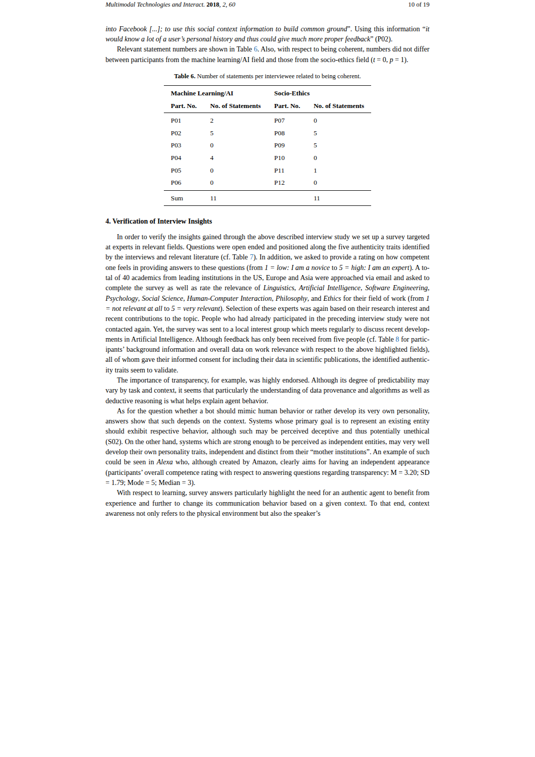Multimodal Technologies and Interact. 2018, 2, 60
10 of 19
into Facebook [...]; to use this social context information to build common ground”. Using this information “it would know a lot of a user’s personal history and thus could give much more proper feedback” (P02).
Relevant statement numbers are shown in Table 6. Also, with respect to being coherent, numbers did not differ between participants from the machine learning/AI field and those from the socio-ethics field (t = 0, p = 1).
Table 6. Number of statements per interviewee related to being coherent.
| Machine Learning/AI | Socio-Ethics |
| --- | --- |
| Part. No. | No. of Statements | Part. No. | No. of Statements |
| P01 | 2 | P07 | 0 |
| P02 | 5 | P08 | 5 |
| P03 | 0 | P09 | 5 |
| P04 | 4 | P10 | 0 |
| P05 | 0 | P11 | 1 |
| P06 | 0 | P12 | 0 |
| Sum | 11 | | 11 |
4. Verification of Interview Insights
In order to verify the insights gained through the above described interview study we set up a survey targeted at experts in relevant fields. Questions were open ended and positioned along the five authenticity traits identified by the interviews and relevant literature (cf. Table 7). In addition, we asked to provide a rating on how competent one feels in providing answers to these questions (from 1 = low: I am a novice to 5 = high: I am an expert). A total of 40 academics from leading institutions in the US, Europe and Asia were approached via email and asked to complete the survey as well as rate the relevance of Linguistics, Artificial Intelligence, Software Engineering, Psychology, Social Science, Human-Computer Interaction, Philosophy, and Ethics for their field of work (from 1 = not relevant at all to 5 = very relevant). Selection of these experts was again based on their research interest and recent contributions to the topic. People who had already participated in the preceding interview study were not contacted again. Yet, the survey was sent to a local interest group which meets regularly to discuss recent developments in Artificial Intelligence. Although feedback has only been received from five people (cf. Table 8 for participants’ background information and overall data on work relevance with respect to the above highlighted fields), all of whom gave their informed consent for including their data in scientific publications, the identified authenticity traits seem to validate.
The importance of transparency, for example, was highly endorsed. Although its degree of predictability may vary by task and context, it seems that particularly the understanding of data provenance and algorithms as well as deductive reasoning is what helps explain agent behavior.
As for the question whether a bot should mimic human behavior or rather develop its very own personality, answers show that such depends on the context. Systems whose primary goal is to represent an existing entity should exhibit respective behavior, although such may be perceived deceptive and thus potentially unethical (S02). On the other hand, systems which are strong enough to be perceived as independent entities, may very well develop their own personality traits, independent and distinct from their “mother institutions”. An example of such could be seen in Alexa who, although created by Amazon, clearly aims for having an independent appearance (participants’ overall competence rating with respect to answering questions regarding transparency: M = 3.20; SD = 1.79; Mode = 5; Median = 3).
With respect to learning, survey answers particularly highlight the need for an authentic agent to benefit from experience and further to change its communication behavior based on a given context. To that end, context awareness not only refers to the physical environment but also the speaker’s